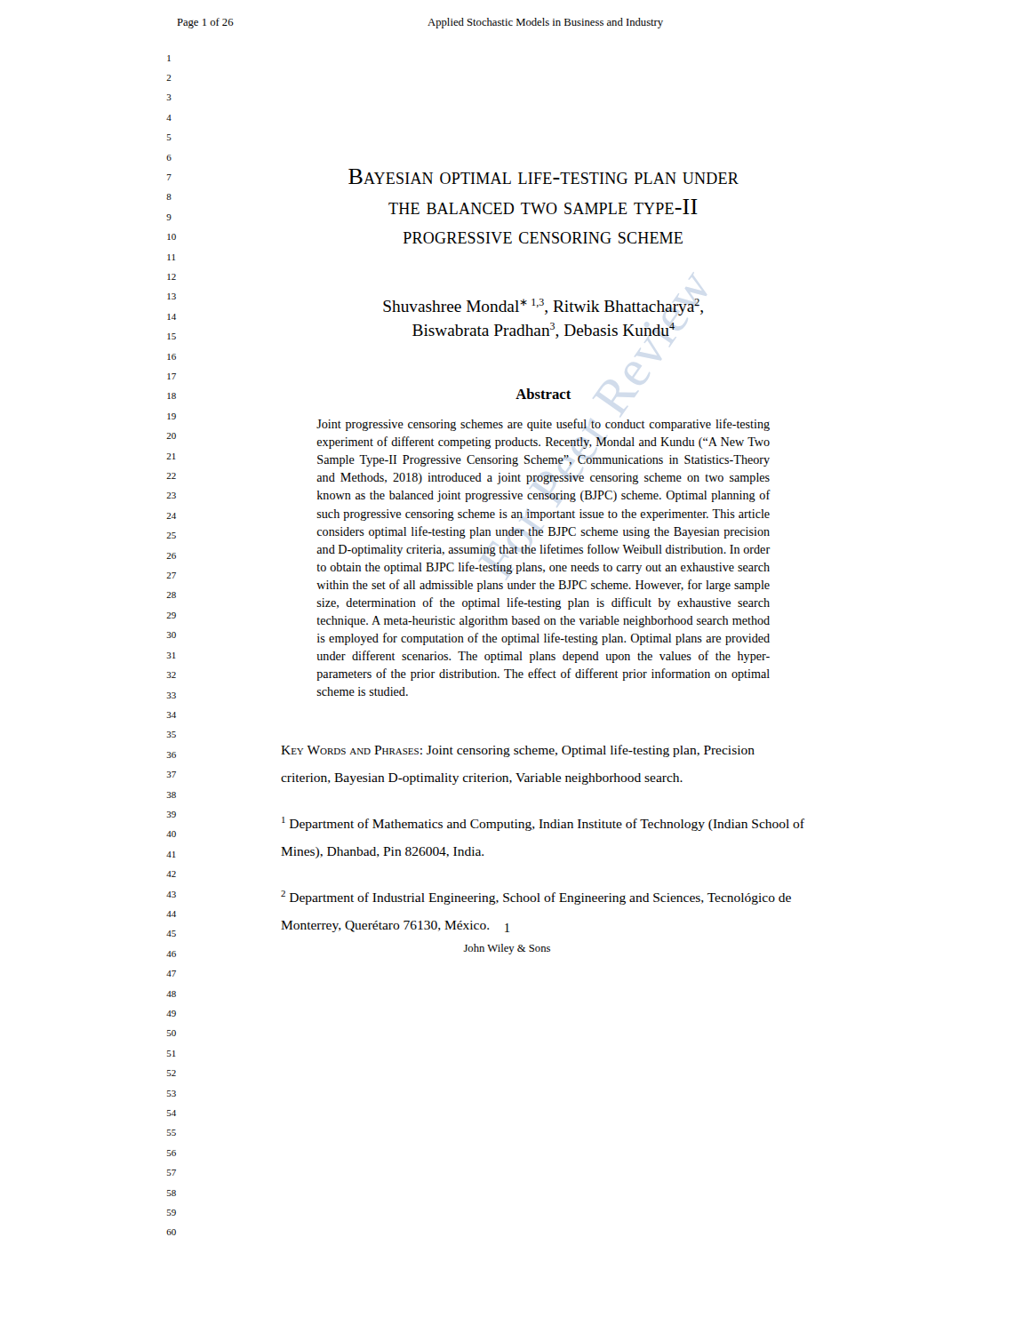Page 1 of 26
Applied Stochastic Models in Business and Industry
1
2
3
4
5
6
7
8
9
10
11
12
13
14
15
16
17
18
19
20
21
22
23
24
25
26
27
28
29
30
31
32
33
34
35
36
37
38
39
40
41
42
43
44
45
46
47
48
49
50
51
52
53
54
55
56
57
58
59
60
For Peer Review
Bayesian optimal life-testing plan under
the balanced two sample type-II
progressive censoring scheme
Shuvashree Mondal∗ 1,3, Ritwik Bhattacharya2,
Biswabrata Pradhan3, Debasis Kundu4
Abstract
Joint progressive censoring schemes are quite useful to conduct comparative life-testing experiment of different competing products. Recently, Mondal and Kundu (“A New Two Sample Type-II Progressive Censoring Scheme”, Communications in Statistics-Theory and Methods, 2018) introduced a joint progressive censoring scheme on two samples known as the balanced joint progressive censoring (BJPC) scheme. Optimal planning of such progressive censoring scheme is an important issue to the experimenter. This article considers optimal life-testing plan under the BJPC scheme using the Bayesian precision and D-optimality criteria, assuming that the lifetimes follow Weibull distribution. In order to obtain the optimal BJPC life-testing plans, one needs to carry out an exhaustive search within the set of all admissible plans under the BJPC scheme. However, for large sample size, determination of the optimal life-testing plan is difficult by exhaustive search technique. A meta-heuristic algorithm based on the variable neighborhood search method is employed for computation of the optimal life-testing plan. Optimal plans are provided under different scenarios. The optimal plans depend upon the values of the hyper-parameters of the prior distribution. The effect of different prior information on optimal scheme is studied.
Key Words and Phrases: Joint censoring scheme, Optimal life-testing plan, Precision criterion, Bayesian D-optimality criterion, Variable neighborhood search.
1 Department of Mathematics and Computing, Indian Institute of Technology (Indian School of Mines), Dhanbad, Pin 826004, India.
2 Department of Industrial Engineering, School of Engineering and Sciences, Tecnológico de Monterrey, Querétaro 76130, México.
1
John Wiley & Sons